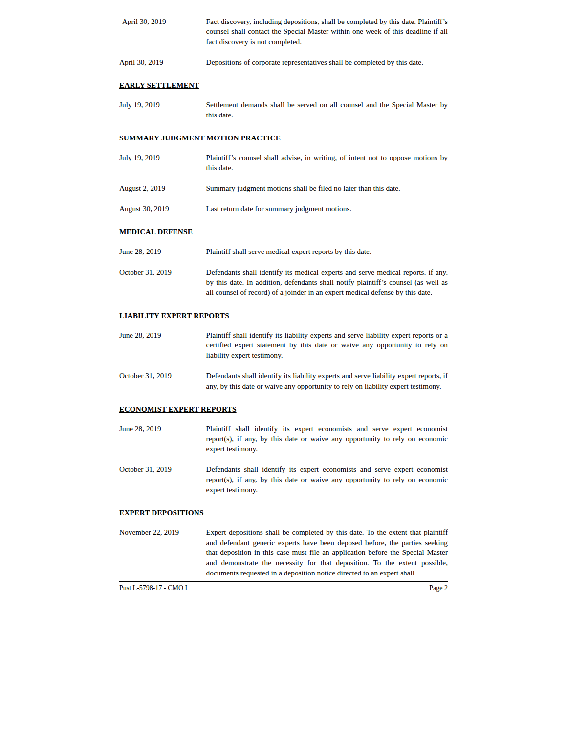April 30, 2019
Fact discovery, including depositions, shall be completed by this date. Plaintiff’s counsel shall contact the Special Master within one week of this deadline if all fact discovery is not completed.
April 30, 2019
Depositions of corporate representatives shall be completed by this date.
EARLY SETTLEMENT
July 19, 2019
Settlement demands shall be served on all counsel and the Special Master by this date.
SUMMARY JUDGMENT MOTION PRACTICE
July 19, 2019
Plaintiff’s counsel shall advise, in writing, of intent not to oppose motions by this date.
August 2, 2019
Summary judgment motions shall be filed no later than this date.
August 30, 2019
Last return date for summary judgment motions.
MEDICAL DEFENSE
June 28, 2019
Plaintiff shall serve medical expert reports by this date.
October 31, 2019
Defendants shall identify its medical experts and serve medical reports, if any, by this date. In addition, defendants shall notify plaintiff’s counsel (as well as all counsel of record) of a joinder in an expert medical defense by this date.
LIABILITY EXPERT REPORTS
June 28, 2019
Plaintiff shall identify its liability experts and serve liability expert reports or a certified expert statement by this date or waive any opportunity to rely on liability expert testimony.
October 31, 2019
Defendants shall identify its liability experts and serve liability expert reports, if any, by this date or waive any opportunity to rely on liability expert testimony.
ECONOMIST EXPERT REPORTS
June 28, 2019
Plaintiff shall identify its expert economists and serve expert economist report(s), if any, by this date or waive any opportunity to rely on economic expert testimony.
October 31, 2019
Defendants shall identify its expert economists and serve expert economist report(s), if any, by this date or waive any opportunity to rely on economic expert testimony.
EXPERT DEPOSITIONS
November 22, 2019
Expert depositions shall be completed by this date. To the extent that plaintiff and defendant generic experts have been deposed before, the parties seeking that deposition in this case must file an application before the Special Master and demonstrate the necessity for that deposition. To the extent possible, documents requested in a deposition notice directed to an expert shall
Pust L-5798-17 - CMO I
Page 2